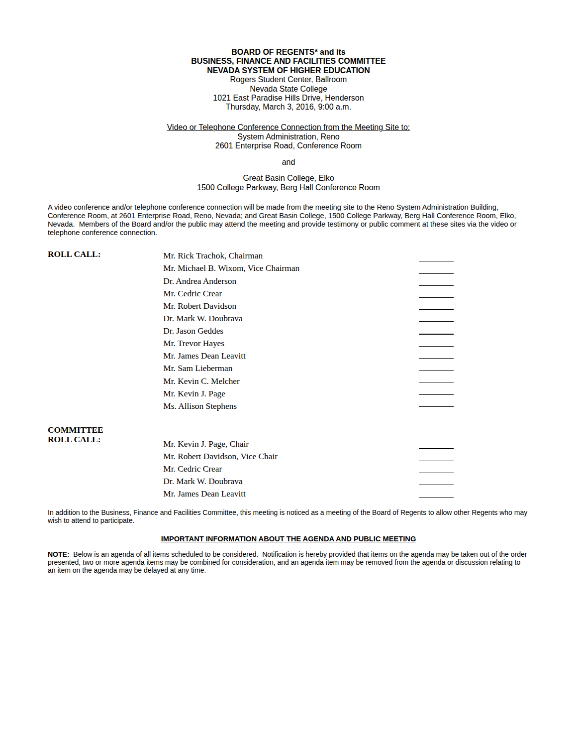BOARD OF REGENTS* and its
BUSINESS, FINANCE AND FACILITIES COMMITTEE
NEVADA SYSTEM OF HIGHER EDUCATION
Rogers Student Center, Ballroom
Nevada State College
1021 East Paradise Hills Drive, Henderson
Thursday, March 3, 2016, 9:00 a.m.
Video or Telephone Conference Connection from the Meeting Site to:
System Administration, Reno
2601 Enterprise Road, Conference Room
and
Great Basin College, Elko
1500 College Parkway, Berg Hall Conference Room
A video conference and/or telephone conference connection will be made from the meeting site to the Reno System Administration Building, Conference Room, at 2601 Enterprise Road, Reno, Nevada; and Great Basin College, 1500 College Parkway, Berg Hall Conference Room, Elko, Nevada. Members of the Board and/or the public may attend the meeting and provide testimony or public comment at these sites via the video or telephone conference connection.
| ROLL CALL: | Mr. Rick Trachok, Chairman Mr. Michael B. Wixom, Vice Chairman Dr. Andrea Anderson Mr. Cedric Crear Mr. Robert Davidson Dr. Mark W. Doubrava Dr. Jason Geddes Mr. Trevor Hayes Mr. James Dean Leavitt Mr. Sam Lieberman Mr. Kevin C. Melcher Mr. Kevin J. Page Ms. Allison Stephens | |
| COMMITTEE ROLL CALL: | Mr. Kevin J. Page, Chair Mr. Robert Davidson, Vice Chair Mr. Cedric Crear Dr. Mark W. Doubrava Mr. James Dean Leavitt | |
In addition to the Business, Finance and Facilities Committee, this meeting is noticed as a meeting of the Board of Regents to allow other Regents who may wish to attend to participate.
IMPORTANT INFORMATION ABOUT THE AGENDA AND PUBLIC MEETING
NOTE: Below is an agenda of all items scheduled to be considered. Notification is hereby provided that items on the agenda may be taken out of the order presented, two or more agenda items may be combined for consideration, and an agenda item may be removed from the agenda or discussion relating to an item on the agenda may be delayed at any time.